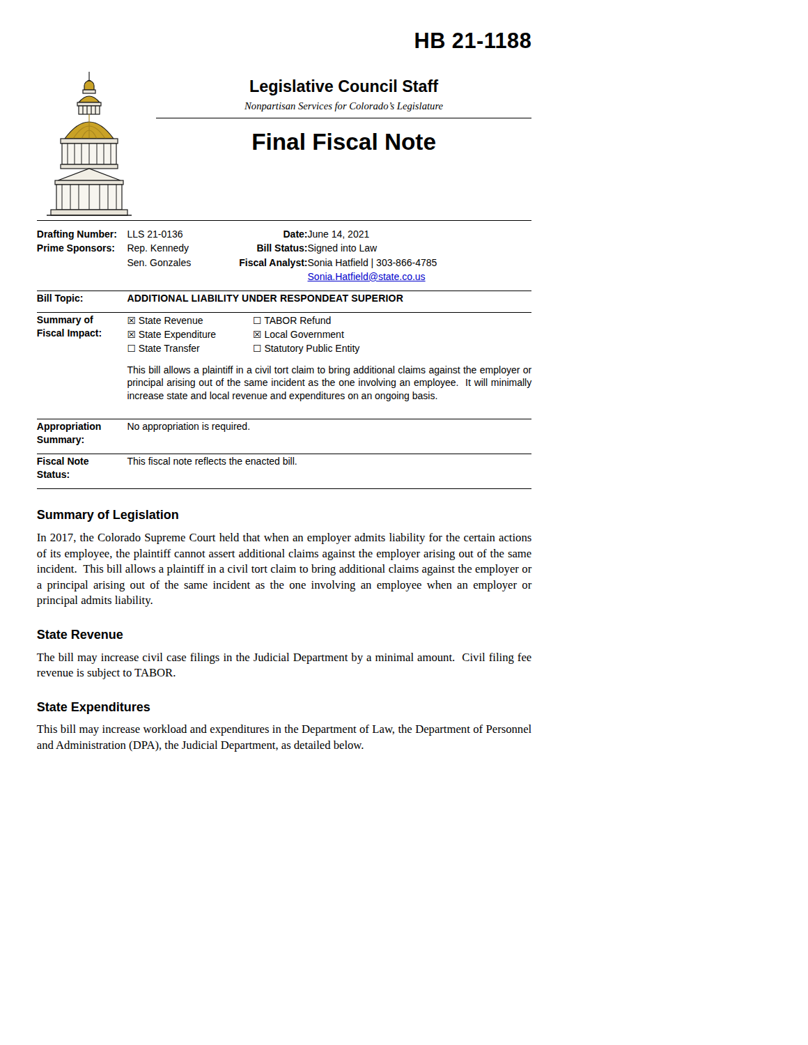HB 21-1188
Legislative Council Staff
Nonpartisan Services for Colorado’s Legislature
Final Fiscal Note
| Drafting Number: | LLS 21-0136 | Date: | June 14, 2021 |
| Prime Sponsors: | Rep. Kennedy | Bill Status: | Signed into Law |
| | Sen. Gonzales | Fiscal Analyst: | Sonia Hatfield / 303-866-4785 |
| | | | Sonia.Hatfield@state.co.us |
| Bill Topic: | ADDITIONAL LIABILITY UNDER RESPONDEAT SUPERIOR |
| Summary of Fiscal Impact: | ☒ State Revenue ☒ State Expenditure ☐ State Transfer ☐ TABOR Refund ☒ Local Government ☐ Statutory Public Entity This bill allows a plaintiff in a civil tort claim to bring additional claims against the employer or principal arising out of the same incident as the one involving an employee. It will minimally increase state and local revenue and expenditures on an ongoing basis. |
| Appropriation Summary: | No appropriation is required. |
| Fiscal Note Status: | This fiscal note reflects the enacted bill. |
Summary of Legislation
In 2017, the Colorado Supreme Court held that when an employer admits liability for the certain actions of its employee, the plaintiff cannot assert additional claims against the employer arising out of the same incident. This bill allows a plaintiff in a civil tort claim to bring additional claims against the employer or a principal arising out of the same incident as the one involving an employee when an employer or principal admits liability.
State Revenue
The bill may increase civil case filings in the Judicial Department by a minimal amount. Civil filing fee revenue is subject to TABOR.
State Expenditures
This bill may increase workload and expenditures in the Department of Law, the Department of Personnel and Administration (DPA), the Judicial Department, as detailed below.